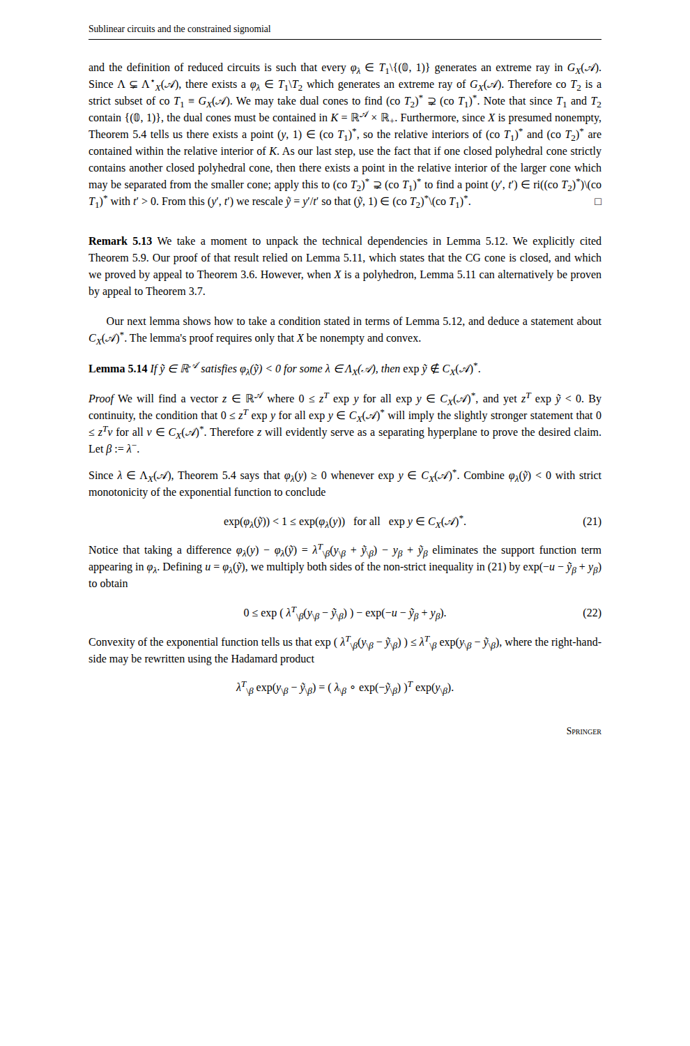Sublinear circuits and the constrained signomial
and the definition of reduced circuits is such that every φλ ∈ T1\{(𝟘, 1)} generates an extreme ray in GX(𝒜). Since Λ ⊊ Λ⋆X(𝒜), there exists a φλ ∈ T1\T2 which generates an extreme ray of GX(𝒜). Therefore co T2 is a strict subset of co T1 ≡ GX(𝒜). We may take dual cones to find (co T2)* ⊋ (co T1)*. Note that since T1 and T2 contain {(𝟘, 1)}, the dual cones must be contained in K = ℝ𝒜 × ℝ+. Furthermore, since X is presumed nonempty, Theorem 5.4 tells us there exists a point (y, 1) ∈ (co T1)*, so the relative interiors of (co T1)* and (co T2)* are contained within the relative interior of K. As our last step, use the fact that if one closed polyhedral cone strictly contains another closed polyhedral cone, then there exists a point in the relative interior of the larger cone which may be separated from the smaller cone; apply this to (co T2)* ⊋ (co T1)* to find a point (y′, t′) ∈ ri((co T2)*)\(co T1)* with t′ > 0. From this (y′, t′) we rescale ỹ = y′/t′ so that (ỹ, 1) ∈ (co T2)*\(co T1)*. □
Remark 5.13 We take a moment to unpack the technical dependencies in Lemma 5.12. We explicitly cited Theorem 5.9. Our proof of that result relied on Lemma 5.11, which states that the CG cone is closed, and which we proved by appeal to Theorem 3.6. However, when X is a polyhedron, Lemma 5.11 can alternatively be proven by appeal to Theorem 3.7.
Our next lemma shows how to take a condition stated in terms of Lemma 5.12, and deduce a statement about CX(𝒜)*. The lemma's proof requires only that X be nonempty and convex.
Lemma 5.14 If ỹ ∈ ℝ𝒜 satisfies φλ(ỹ) < 0 for some λ ∈ ΛX(𝒜), then exp ỹ ∉ CX(𝒜)*.
Proof We will find a vector z ∈ ℝ𝒜 where 0 ≤ zT exp y for all exp y ∈ CX(𝒜)*, and yet zT exp ỹ < 0. By continuity, the condition that 0 ≤ zT exp y for all exp y ∈ CX(𝒜)* will imply the slightly stronger statement that 0 ≤ zTv for all v ∈ CX(𝒜)*. Therefore z will evidently serve as a separating hyperplane to prove the desired claim. Let β := λ−.
Since λ ∈ ΛX(𝒜), Theorem 5.4 says that φλ(y) ≥ 0 whenever exp y ∈ CX(𝒜)*. Combine φλ(ỹ) < 0 with strict monotonicity of the exponential function to conclude
exp(φλ(ỹ)) < 1 ≤ exp(φλ(y)) for all exp y ∈ CX(𝒜)*. (21)
Notice that taking a difference φλ(y) − φλ(ỹ) = λT\β(y\β + ỹ\β) − yβ + ỹβ eliminates the support function term appearing in φλ. Defining u = φλ(ỹ), we multiply both sides of the non-strict inequality in (21) by exp(−u − ỹβ + yβ) to obtain
0 ≤ exp ( λT\β(y\β − ỹ\β) ) − exp(−u − ỹβ + yβ). (22)
Convexity of the exponential function tells us that exp ( λT\β(y\β − ỹ\β) ) ≤ λT\β exp(y\β − ỹ\β), where the right-hand-side may be rewritten using the Hadamard product
λT\β exp(y\β − ỹ\β) = ( λ\β ∘ exp(−ỹ\β) )T exp(y\β).
Springer